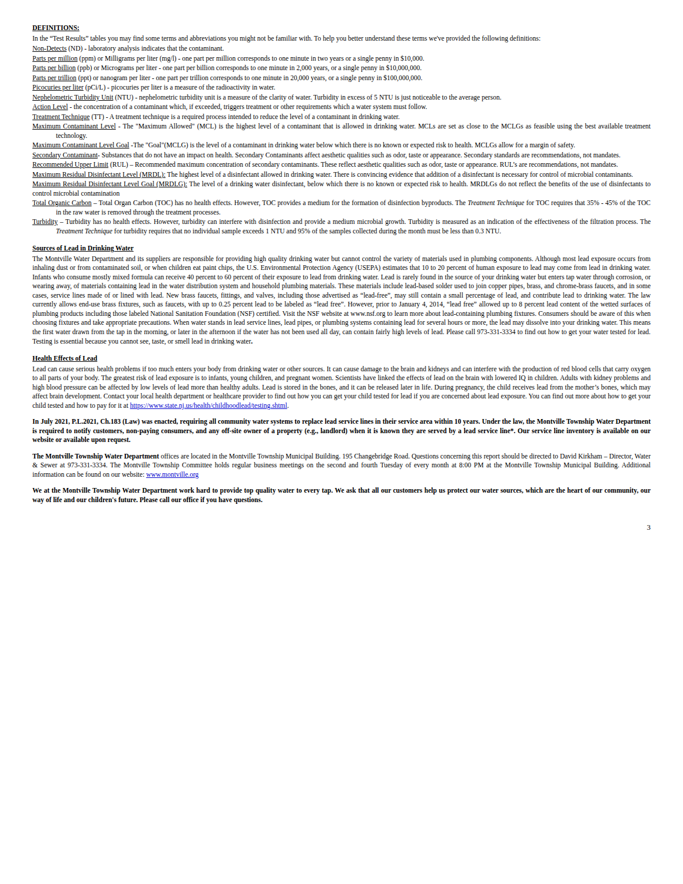DEFINITIONS:
In the “Test Results” tables you may find some terms and abbreviations you might not be familiar with. To help you better understand these terms we've provided the following definitions:
Non-Detects (ND) - laboratory analysis indicates that the contaminant.
Parts per million (ppm) or Milligrams per liter (mg/l) - one part per million corresponds to one minute in two years or a single penny in $10,000.
Parts per billion (ppb) or Micrograms per liter - one part per billion corresponds to one minute in 2,000 years, or a single penny in $10,000,000.
Parts per trillion (ppt) or nanogram per liter - one part per trillion corresponds to one minute in 20,000 years, or a single penny in $100,000,000.
Picocuries per liter (pCi/L) - picocuries per liter is a measure of the radioactivity in water.
Nephelometric Turbidity Unit (NTU) - nephelometric turbidity unit is a measure of the clarity of water. Turbidity in excess of 5 NTU is just noticeable to the average person.
Action Level - the concentration of a contaminant which, if exceeded, triggers treatment or other requirements which a water system must follow.
Treatment Technique (TT) - A treatment technique is a required process intended to reduce the level of a contaminant in drinking water.
Maximum Contaminant Level - The "Maximum Allowed" (MCL) is the highest level of a contaminant that is allowed in drinking water. MCLs are set as close to the MCLGs as feasible using the best available treatment technology.
Maximum Contaminant Level Goal -The "Goal"(MCLG) is the level of a contaminant in drinking water below which there is no known or expected risk to health. MCLGs allow for a margin of safety.
Secondary Contaminant- Substances that do not have an impact on health. Secondary Contaminants affect aesthetic qualities such as odor, taste or appearance. Secondary standards are recommendations, not mandates.
Recommended Upper Limit (RUL) – Recommended maximum concentration of secondary contaminants. These reflect aesthetic qualities such as odor, taste or appearance. RUL’s are recommendations, not mandates.
Maximum Residual Disinfectant Level (MRDL): The highest level of a disinfectant allowed in drinking water. There is convincing evidence that addition of a disinfectant is necessary for control of microbial contaminants.
Maximum Residual Disinfectant Level Goal (MRDLG): The level of a drinking water disinfectant, below which there is no known or expected risk to health. MRDLGs do not reflect the benefits of the use of disinfectants to control microbial contamination
Total Organic Carbon – Total Organ Carbon (TOC) has no health effects. However, TOC provides a medium for the formation of disinfection byproducts. The Treatment Technique for TOC requires that 35% - 45% of the TOC in the raw water is removed through the treatment processes.
Turbidity – Turbidity has no health effects. However, turbidity can interfere with disinfection and provide a medium microbial growth. Turbidity is measured as an indication of the effectiveness of the filtration process. The Treatment Technique for turbidity requires that no individual sample exceeds 1 NTU and 95% of the samples collected during the month must be less than 0.3 NTU.
Sources of Lead in Drinking Water
The Montville Water Department and its suppliers are responsible for providing high quality drinking water but cannot control the variety of materials used in plumbing components. Although most lead exposure occurs from inhaling dust or from contaminated soil, or when children eat paint chips, the U.S. Environmental Protection Agency (USEPA) estimates that 10 to 20 percent of human exposure to lead may come from lead in drinking water. Infants who consume mostly mixed formula can receive 40 percent to 60 percent of their exposure to lead from drinking water. Lead is rarely found in the source of your drinking water but enters tap water through corrosion, or wearing away, of materials containing lead in the water distribution system and household plumbing materials. These materials include lead-based solder used to join copper pipes, brass, and chrome-brass faucets, and in some cases, service lines made of or lined with lead. New brass faucets, fittings, and valves, including those advertised as “lead-free”, may still contain a small percentage of lead, and contribute lead to drinking water. The law currently allows end-use brass fixtures, such as faucets, with up to 0.25 percent lead to be labeled as “lead free”. However, prior to January 4, 2014, “lead free” allowed up to 8 percent lead content of the wetted surfaces of plumbing products including those labeled National Sanitation Foundation (NSF) certified. Visit the NSF website at www.nsf.org to learn more about lead-containing plumbing fixtures. Consumers should be aware of this when choosing fixtures and take appropriate precautions. When water stands in lead service lines, lead pipes, or plumbing systems containing lead for several hours or more, the lead may dissolve into your drinking water. This means the first water drawn from the tap in the morning, or later in the afternoon if the water has not been used all day, can contain fairly high levels of lead. Please call 973-331-3334 to find out how to get your water tested for lead. Testing is essential because you cannot see, taste, or smell lead in drinking water.
Health Effects of Lead
Lead can cause serious health problems if too much enters your body from drinking water or other sources. It can cause damage to the brain and kidneys and can interfere with the production of red blood cells that carry oxygen to all parts of your body. The greatest risk of lead exposure is to infants, young children, and pregnant women. Scientists have linked the effects of lead on the brain with lowered IQ in children. Adults with kidney problems and high blood pressure can be affected by low levels of lead more than healthy adults. Lead is stored in the bones, and it can be released later in life. During pregnancy, the child receives lead from the mother’s bones, which may affect brain development. Contact your local health department or healthcare provider to find out how you can get your child tested for lead if you are concerned about lead exposure. You can find out more about how to get your child tested and how to pay for it at https://www.state.nj.us/health/childhoodlead/testing.shtml.
In July 2021, P.L.2021, Ch.183 (Law) was enacted, requiring all community water systems to replace lead service lines in their service area within 10 years. Under the law, the Montville Township Water Department is required to notify customers, non-paying consumers, and any off-site owner of a property (e.g., landlord) when it is known they are served by a lead service line*. Our service line inventory is available on our website or available upon request.
The Montville Township Water Department offices are located in the Montville Township Municipal Building. 195 Changebridge Road. Questions concerning this report should be directed to David Kirkham – Director, Water & Sewer at 973-331-3334. The Montville Township Committee holds regular business meetings on the second and fourth Tuesday of every month at 8:00 PM at the Montville Township Municipal Building. Additional information can be found on our website: www.montville.org
We at the Montville Township Water Department work hard to provide top quality water to every tap. We ask that all our customers help us protect our water sources, which are the heart of our community, our way of life and our children's future. Please call our office if you have questions.
3